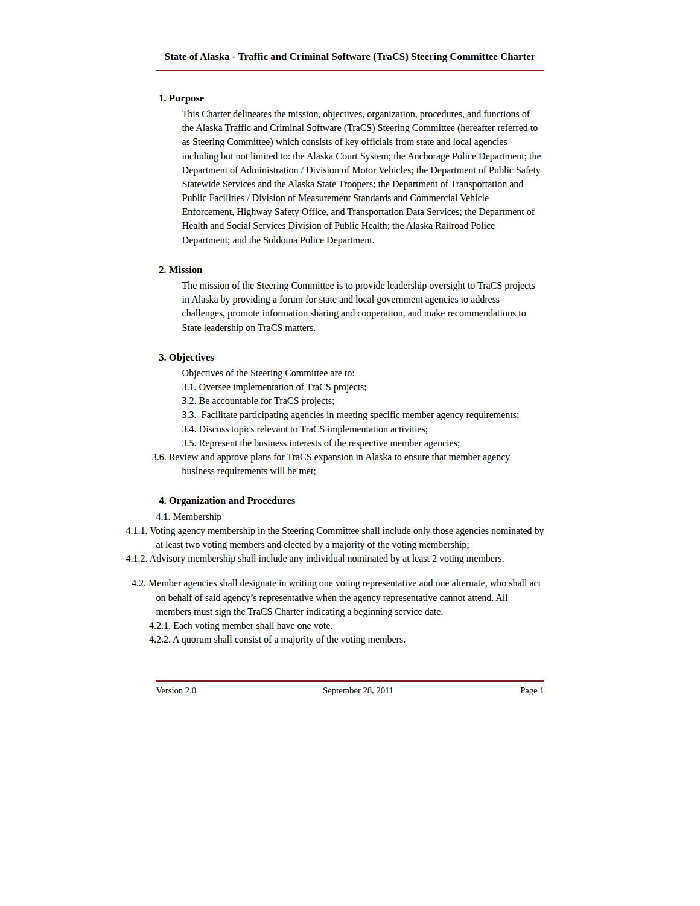State of Alaska - Traffic and Criminal Software (TraCS) Steering Committee Charter
1. Purpose
This Charter delineates the mission, objectives, organization, procedures, and functions of the Alaska Traffic and Criminal Software (TraCS) Steering Committee (hereafter referred to as Steering Committee) which consists of key officials from state and local agencies including but not limited to: the Alaska Court System; the Anchorage Police Department; the Department of Administration / Division of Motor Vehicles; the Department of Public Safety Statewide Services and the Alaska State Troopers; the Department of Transportation and Public Facilities / Division of Measurement Standards and Commercial Vehicle Enforcement, Highway Safety Office, and Transportation Data Services; the Department of Health and Social Services Division of Public Health; the Alaska Railroad Police Department; and the Soldotna Police Department.
2. Mission
The mission of the Steering Committee is to provide leadership oversight to TraCS projects in Alaska by providing a forum for state and local government agencies to address challenges, promote information sharing and cooperation, and make recommendations to State leadership on TraCS matters.
3. Objectives
Objectives of the Steering Committee are to:
3.1. Oversee implementation of TraCS projects;
3.2. Be accountable for TraCS projects;
3.3. Facilitate participating agencies in meeting specific member agency requirements;
3.4. Discuss topics relevant to TraCS implementation activities;
3.5. Represent the business interests of the respective member agencies;
3.6. Review and approve plans for TraCS expansion in Alaska to ensure that member agency business requirements will be met;
4. Organization and Procedures
4.1. Membership
4.1.1. Voting agency membership in the Steering Committee shall include only those agencies nominated by at least two voting members and elected by a majority of the voting membership;
4.1.2. Advisory membership shall include any individual nominated by at least 2 voting members.
4.2. Member agencies shall designate in writing one voting representative and one alternate, who shall act on behalf of said agency’s representative when the agency representative cannot attend. All members must sign the TraCS Charter indicating a beginning service date.
4.2.1. Each voting member shall have one vote.
4.2.2. A quorum shall consist of a majority of the voting members.
Version 2.0 September 28, 2011 Page 1